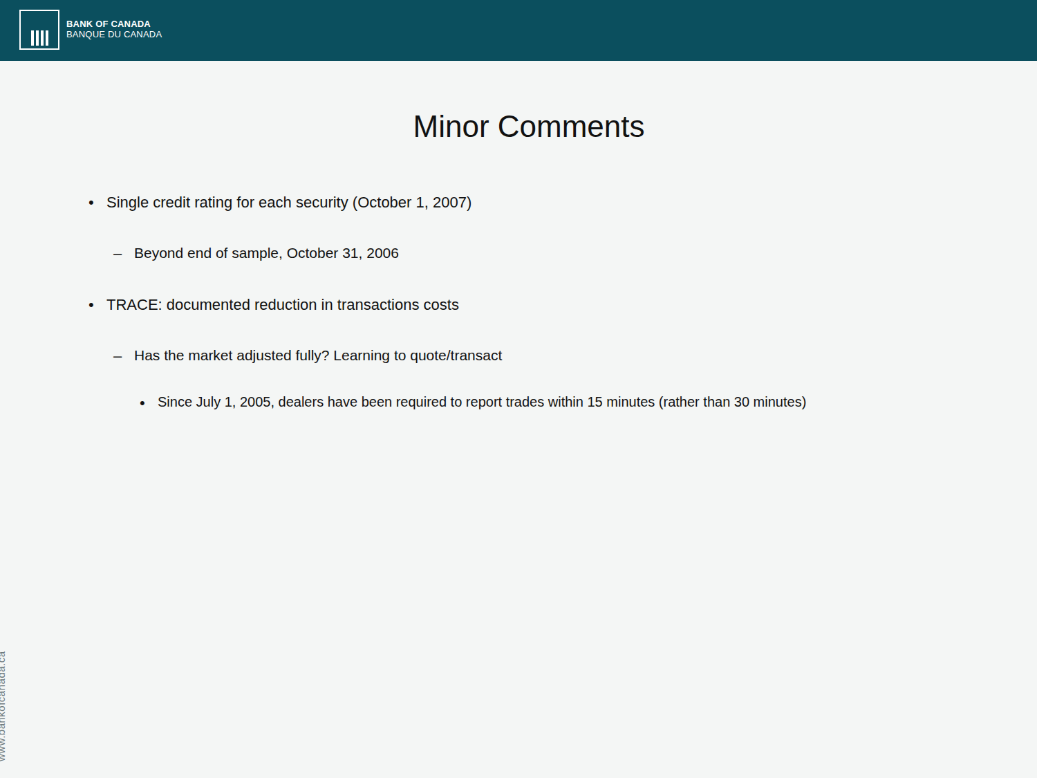BANK OF CANADA
BANQUE DU CANADA
www.bankofcanada.ca
Minor Comments
Single credit rating for each security (October 1, 2007)
Beyond end of sample, October 31, 2006
TRACE: documented reduction in transactions costs
Has the market adjusted fully? Learning to quote/transact
Since July 1, 2005, dealers have been required to report trades within 15 minutes (rather than 30 minutes)